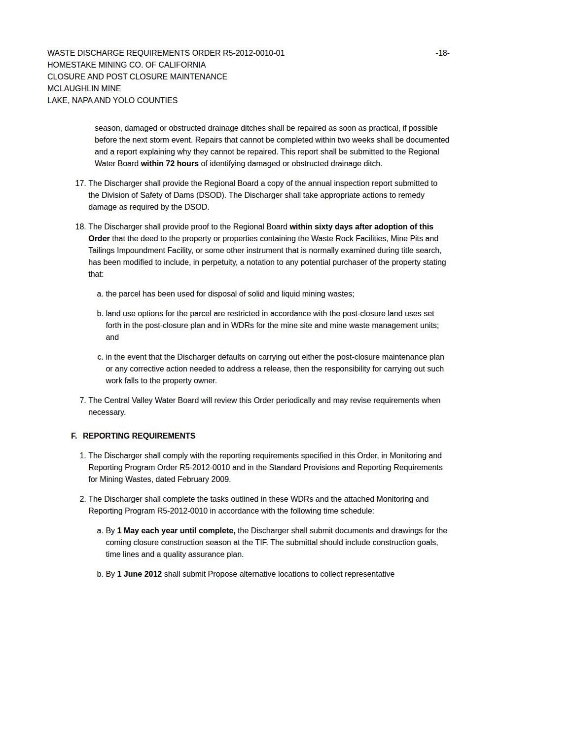Waste Discharge Requirements Order R5-2012-0010-01 -18-
Homestake Mining Co. of California
Closure and Post Closure Maintenance
McLaughlin Mine
Lake, Napa and Yolo Counties
season, damaged or obstructed drainage ditches shall be repaired as soon as practical, if possible before the next storm event. Repairs that cannot be completed within two weeks shall be documented and a report explaining why they cannot be repaired. This report shall be submitted to the Regional Water Board within 72 hours of identifying damaged or obstructed drainage ditch.
The Discharger shall provide the Regional Board a copy of the annual inspection report submitted to the Division of Safety of Dams (DSOD). The Discharger shall take appropriate actions to remedy damage as required by the DSOD.
The Discharger shall provide proof to the Regional Board within sixty days after adoption of this Order that the deed to the property or properties containing the Waste Rock Facilities, Mine Pits and Tailings Impoundment Facility, or some other instrument that is normally examined during title search, has been modified to include, in perpetuity, a notation to any potential purchaser of the property stating that:
the parcel has been used for disposal of solid and liquid mining wastes;
land use options for the parcel are restricted in accordance with the post-closure land uses set forth in the post-closure plan and in WDRs for the mine site and mine waste management units; and
in the event that the Discharger defaults on carrying out either the post-closure maintenance plan or any corrective action needed to address a release, then the responsibility for carrying out such work falls to the property owner.
The Central Valley Water Board will review this Order periodically and may revise requirements when necessary.
F. Reporting Requirements
The Discharger shall comply with the reporting requirements specified in this Order, in Monitoring and Reporting Program Order R5-2012-0010 and in the Standard Provisions and Reporting Requirements for Mining Wastes, dated February 2009.
The Discharger shall complete the tasks outlined in these WDRs and the attached Monitoring and Reporting Program R5-2012-0010 in accordance with the following time schedule:
By 1 May each year until complete, the Discharger shall submit documents and drawings for the coming closure construction season at the TIF. The submittal should include construction goals, time lines and a quality assurance plan.
By 1 June 2012 shall submit Propose alternative locations to collect representative